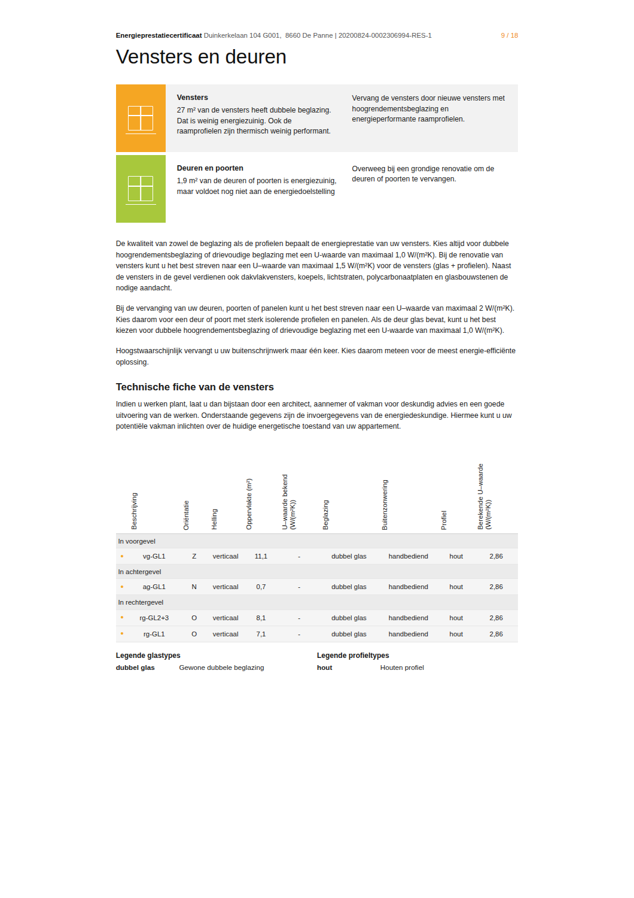Energieprestatiecertificaat Duinkerkelaan 104 G001, 8660 De Panne | 20200824-0002306994-RES-1
9 / 18
Vensters en deuren
Vensters
27 m² van de vensters heeft dubbele beglazing. Dat is weinig energiezuinig. Ook de raamprofielen zijn thermisch weinig performant.
Vervang de vensters door nieuwe vensters met hoogrendementsbeglazing en energieperformante raamprofielen.
Deuren en poorten
1,9 m² van de deuren of poorten is energiezuinig, maar voldoet nog niet aan de energiedoelstelling
Overweeg bij een grondige renovatie om de deuren of poorten te vervangen.
De kwaliteit van zowel de beglazing als de profielen bepaalt de energieprestatie van uw vensters. Kies altijd voor dubbele hoogrendementsbeglazing of drievoudige beglazing met een U-waarde van maximaal 1,0 W/(m²K). Bij de renovatie van vensters kunt u het best streven naar een U–waarde van maximaal 1,5 W/(m²K) voor de vensters (glas + profielen). Naast de vensters in de gevel verdienen ook dakvlakvensters, koepels, lichtstraten, polycarbonaatplaten en glasbouwstenen de nodige aandacht.
Bij de vervanging van uw deuren, poorten of panelen kunt u het best streven naar een U–waarde van maximaal 2 W/(m²K). Kies daarom voor een deur of poort met sterk isolerende profielen en panelen. Als de deur glas bevat, kunt u het best kiezen voor dubbele hoogrendementsbeglazing of drievoudige beglazing met een U-waarde van maximaal 1,0 W/(m²K).
Hoogstwaarschijnlijk vervangt u uw buitenschrijnwerk maar één keer. Kies daarom meteen voor de meest energie-efficiënte oplossing.
Technische fiche van de vensters
Indien u werken plant, laat u dan bijstaan door een architect, aannemer of vakman voor deskundig advies en een goede uitvoering van de werken. Onderstaande gegevens zijn de invoergegevens van de energiedeskundige. Hiermee kunt u uw potentiële vakman inlichten over de huidige energetische toestand van uw appartement.
| | Beschrijving | Oriëntatie | Helling | Opper­vlakte (m²) | U–waarde bekend (W/(m²K)) | Beglazing | Buiten­zonwering | Profiel | Berekende U–waarde (W/(m²K)) |
| --- | --- | --- | --- | --- | --- | --- | --- | --- | --- |
| In voorgevel |
| • | vg-GL1 | Z | verticaal | 11,1 | - | dubbel glas | handbediend | hout | 2,86 |
| In achtergevel |
| • | ag-GL1 | N | verticaal | 0,7 | - | dubbel glas | handbediend | hout | 2,86 |
| In rechtergevel |
| • | rg-GL2+3 | O | verticaal | 8,1 | - | dubbel glas | handbediend | hout | 2,86 |
| • | rg-GL1 | O | verticaal | 7,1 | - | dubbel glas | handbediend | hout | 2,86 |
Legende glastypes
dubbel glas
Gewone dubbele beglazing
Legende profieltypes
hout
Houten profiel